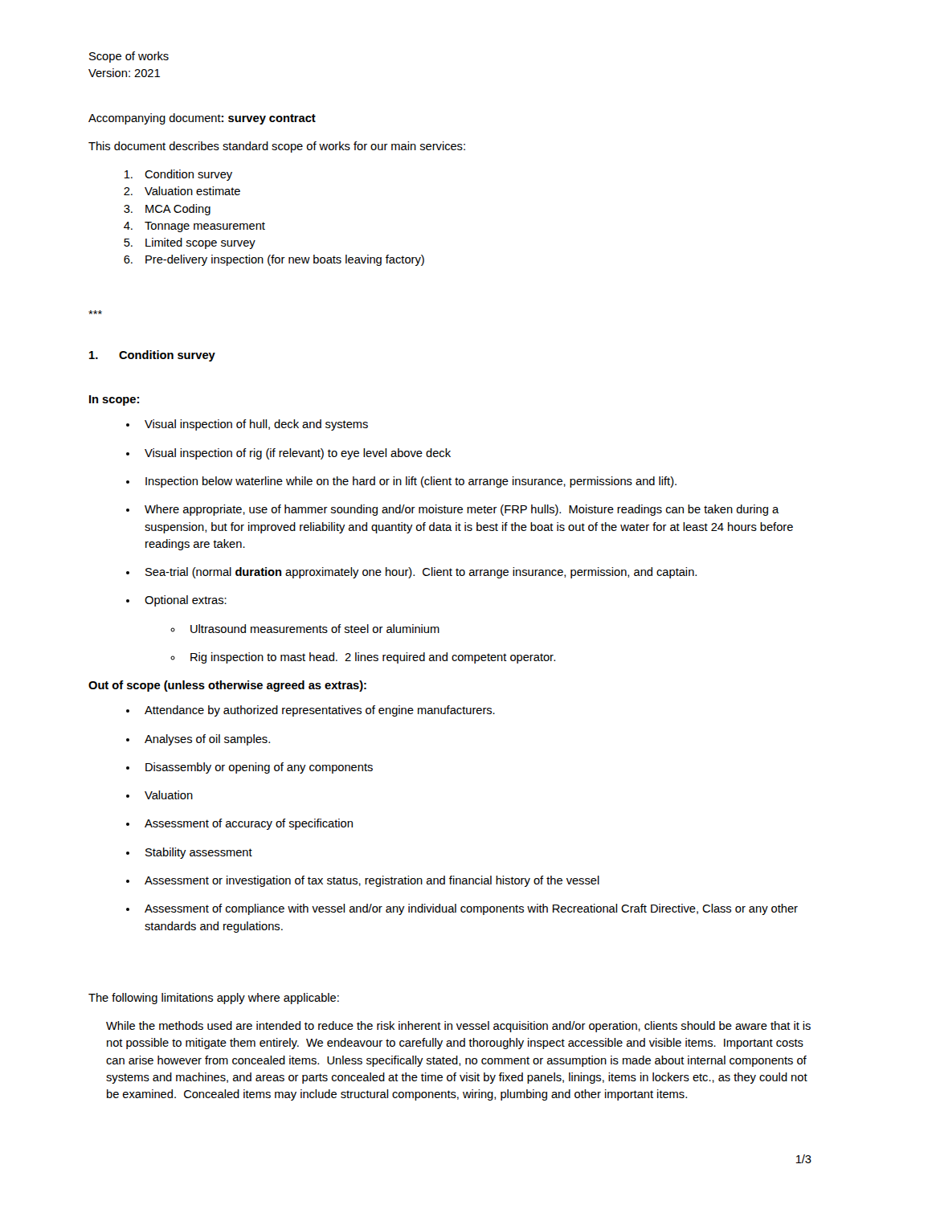Scope of works
Version: 2021
Accompanying document: survey contract
This document describes standard scope of works for our main services:
Condition survey
Valuation estimate
MCA Coding
Tonnage measurement
Limited scope survey
Pre-delivery inspection (for new boats leaving factory)
***
1. Condition survey
In scope:
Visual inspection of hull, deck and systems
Visual inspection of rig (if relevant) to eye level above deck
Inspection below waterline while on the hard or in lift (client to arrange insurance, permissions and lift).
Where appropriate, use of hammer sounding and/or moisture meter (FRP hulls). Moisture readings can be taken during a suspension, but for improved reliability and quantity of data it is best if the boat is out of the water for at least 24 hours before readings are taken.
Sea-trial (normal duration approximately one hour). Client to arrange insurance, permission, and captain.
Optional extras:
Ultrasound measurements of steel or aluminium
Rig inspection to mast head. 2 lines required and competent operator.
Out of scope (unless otherwise agreed as extras):
Attendance by authorized representatives of engine manufacturers.
Analyses of oil samples.
Disassembly or opening of any components
Valuation
Assessment of accuracy of specification
Stability assessment
Assessment or investigation of tax status, registration and financial history of the vessel
Assessment of compliance with vessel and/or any individual components with Recreational Craft Directive, Class or any other standards and regulations.
The following limitations apply where applicable:
While the methods used are intended to reduce the risk inherent in vessel acquisition and/or operation, clients should be aware that it is not possible to mitigate them entirely. We endeavour to carefully and thoroughly inspect accessible and visible items. Important costs can arise however from concealed items. Unless specifically stated, no comment or assumption is made about internal components of systems and machines, and areas or parts concealed at the time of visit by fixed panels, linings, items in lockers etc., as they could not be examined. Concealed items may include structural components, wiring, plumbing and other important items.
1/3